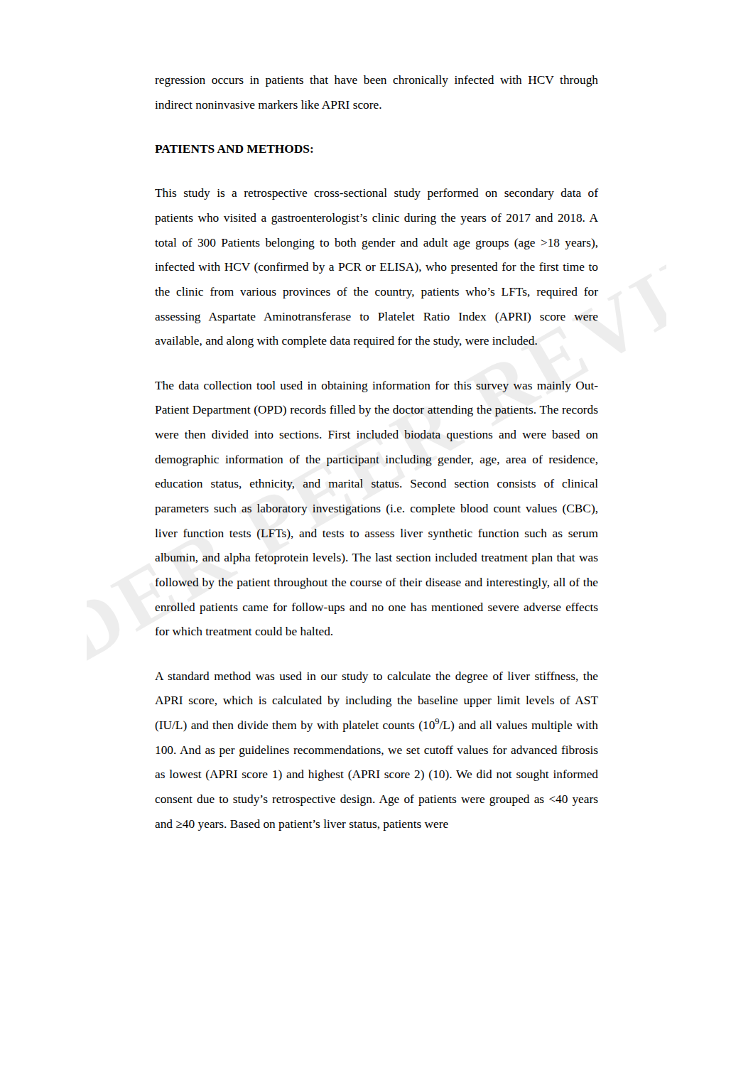UNDER PEER REVIEW
regression occurs in patients that have been chronically infected with HCV through indirect noninvasive markers like APRI score.
PATIENTS AND METHODS:
This study is a retrospective cross-sectional study performed on secondary data of patients who visited a gastroenterologist’s clinic during the years of 2017 and 2018. A total of 300 Patients belonging to both gender and adult age groups (age >18 years), infected with HCV (confirmed by a PCR or ELISA), who presented for the first time to the clinic from various provinces of the country, patients who’s LFTs, required for assessing Aspartate Aminotransferase to Platelet Ratio Index (APRI) score were available, and along with complete data required for the study, were included.
The data collection tool used in obtaining information for this survey was mainly Out-Patient Department (OPD) records filled by the doctor attending the patients. The records were then divided into sections. First included biodata questions and were based on demographic information of the participant including gender, age, area of residence, education status, ethnicity, and marital status. Second section consists of clinical parameters such as laboratory investigations (i.e. complete blood count values (CBC), liver function tests (LFTs), and tests to assess liver synthetic function such as serum albumin, and alpha fetoprotein levels). The last section included treatment plan that was followed by the patient throughout the course of their disease and interestingly, all of the enrolled patients came for follow-ups and no one has mentioned severe adverse effects for which treatment could be halted.
A standard method was used in our study to calculate the degree of liver stiffness, the APRI score, which is calculated by including the baseline upper limit levels of AST (IU/L) and then divide them by with platelet counts (109/L) and all values multiple with 100. And as per guidelines recommendations, we set cutoff values for advanced fibrosis as lowest (APRI score 1) and highest (APRI score 2) (10). We did not sought informed consent due to study’s retrospective design. Age of patients were grouped as <40 years and ≥40 years. Based on patient’s liver status, patients were